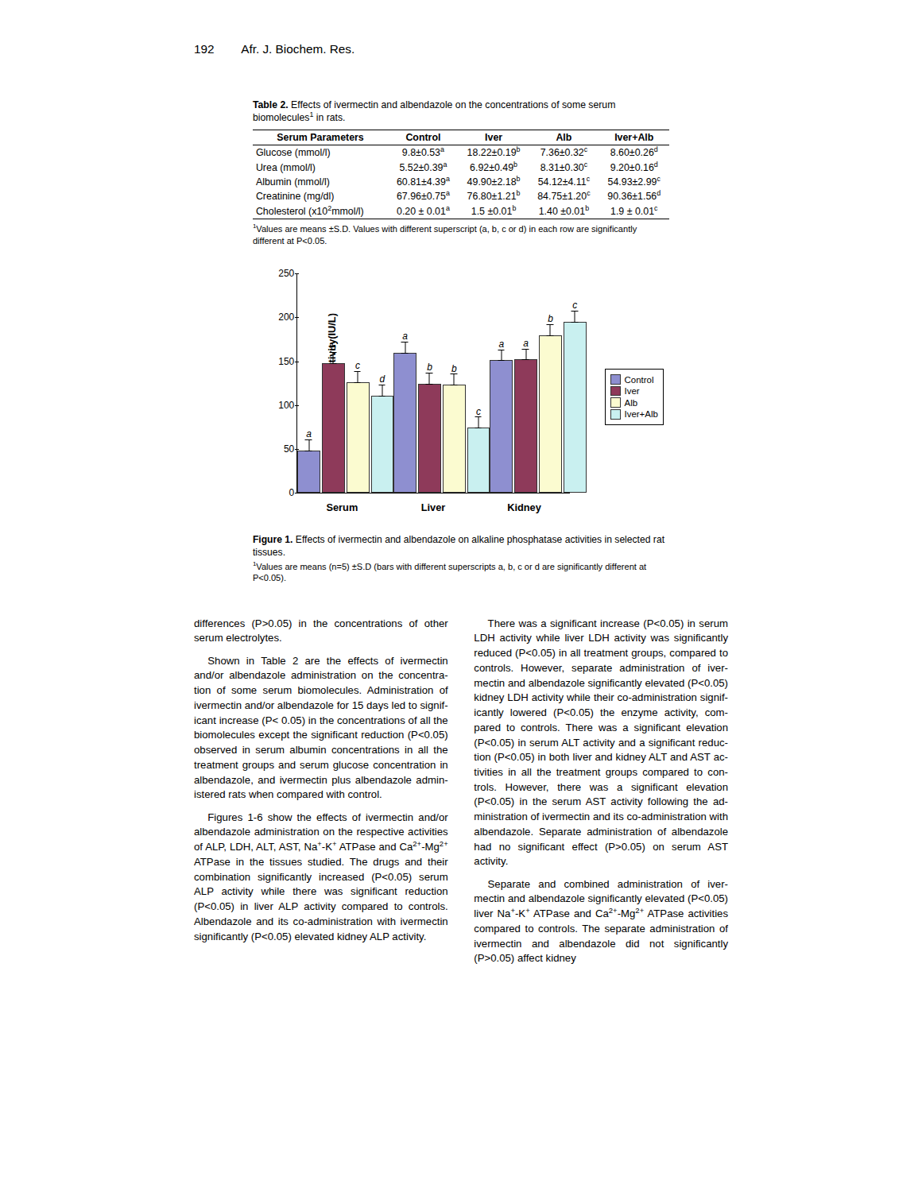192 Afr. J. Biochem. Res.
Table 2. Effects of ivermectin and albendazole on the concentrations of some serum biomolecules1 in rats.
| Serum Parameters | Control | Iver | Alb | Iver+Alb |
| --- | --- | --- | --- | --- |
| Glucose (mmol/l) | 9.8±0.53 a | 18.22±0.19 b | 7.36±0.32 c | 8.60±0.26 d |
| Urea (mmol/l) | 5.52±0.39 a | 6.92±0.49 b | 8.31±0.30 c | 9.20±0.16 d |
| Albumin (mmol/l) | 60.81±4.39 a | 49.90±2.18 b | 54.12±4.11 c | 54.93±2.99 c |
| Creatinine (mg/dl) | 67.96±0.75 a | 76.80±1.21 b | 84.75±1.20 c | 90.36±1.56 d |
| Cholesterol (x10 2 mmol/l) | 0.20 ± 0.01 a | 1.5 ±0.01 b | 1.40 ±0.01 b | 1.9 ± 0.01 c |
1Values are means ±S.D. Values with different superscript (a, b, c or d) in each row are significantly different at P<0.05.
Alkaline phosphatase activity(IU/L)
250
200
150
100
50
0
a
b
c
d
a
b
b
c
a
a
b
c
Serum Liver Kidney
Control
Iver
Alb
Iver+Alb
Figure 1. Effects of ivermectin and albendazole on alkaline phosphatase activities in selected rat tissues. 1Values are means (n=5) ±S.D (bars with different superscripts a, b, c or d are significantly different at P<0.05).
differences (P>0.05) in the concentrations of other serum electrolytes.
Shown in Table 2 are the effects of ivermectin and/or albendazole administration on the concentration of some serum biomolecules. Administration of ivermectin and/or albendazole for 15 days led to significant increase (P< 0.05) in the concentrations of all the biomolecules except the significant reduction (P<0.05) observed in serum albumin concentrations in all the treatment groups and serum glucose concentration in albendazole, and ivermectin plus albendazole administered rats when compared with control.
Figures 1-6 show the effects of ivermectin and/or albendazole administration on the respective activities of ALP, LDH, ALT, AST, Na+-K+ ATPase and Ca2+-Mg2+ ATPase in the tissues studied. The drugs and their combination significantly increased (P<0.05) serum ALP activity while there was significant reduction (P<0.05) in liver ALP activity compared to controls. Albendazole and its co-administration with ivermectin significantly (P<0.05) elevated kidney ALP activity.
There was a significant increase (P<0.05) in serum LDH activity while liver LDH activity was significantly reduced (P<0.05) in all treatment groups, compared to controls. However, separate administration of ivermectin and albendazole significantly elevated (P<0.05) kidney LDH activity while their co-administration significantly lowered (P<0.05) the enzyme activity, compared to controls. There was a significant elevation (P<0.05) in serum ALT activity and a significant reduction (P<0.05) in both liver and kidney ALT and AST activities in all the treatment groups compared to controls. However, there was a significant elevation (P<0.05) in the serum AST activity following the administration of ivermectin and its co-administration with albendazole. Separate administration of albendazole had no significant effect (P>0.05) on serum AST activity.
Separate and combined administration of ivermectin and albendazole significantly elevated (P<0.05) liver Na+-K+ ATPase and Ca2+-Mg2+ ATPase activities compared to controls. The separate administration of ivermectin and albendazole did not significantly (P>0.05) affect kidney